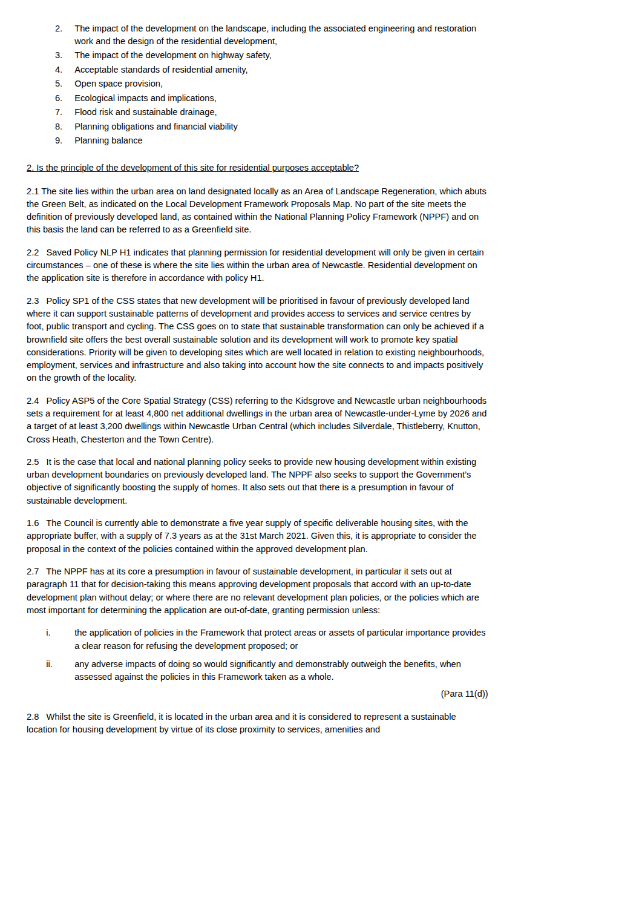2. The impact of the development on the landscape, including the associated engineering and restoration work and the design of the residential development,
3. The impact of the development on highway safety,
4. Acceptable standards of residential amenity,
5. Open space provision,
6. Ecological impacts and implications,
7. Flood risk and sustainable drainage,
8. Planning obligations and financial viability
9. Planning balance
2. Is the principle of the development of this site for residential purposes acceptable?
2.1 The site lies within the urban area on land designated locally as an Area of Landscape Regeneration, which abuts the Green Belt, as indicated on the Local Development Framework Proposals Map. No part of the site meets the definition of previously developed land, as contained within the National Planning Policy Framework (NPPF) and on this basis the land can be referred to as a Greenfield site.
2.2 Saved Policy NLP H1 indicates that planning permission for residential development will only be given in certain circumstances – one of these is where the site lies within the urban area of Newcastle. Residential development on the application site is therefore in accordance with policy H1.
2.3 Policy SP1 of the CSS states that new development will be prioritised in favour of previously developed land where it can support sustainable patterns of development and provides access to services and service centres by foot, public transport and cycling. The CSS goes on to state that sustainable transformation can only be achieved if a brownfield site offers the best overall sustainable solution and its development will work to promote key spatial considerations. Priority will be given to developing sites which are well located in relation to existing neighbourhoods, employment, services and infrastructure and also taking into account how the site connects to and impacts positively on the growth of the locality.
2.4 Policy ASP5 of the Core Spatial Strategy (CSS) referring to the Kidsgrove and Newcastle urban neighbourhoods sets a requirement for at least 4,800 net additional dwellings in the urban area of Newcastle-under-Lyme by 2026 and a target of at least 3,200 dwellings within Newcastle Urban Central (which includes Silverdale, Thistleberry, Knutton, Cross Heath, Chesterton and the Town Centre).
2.5 It is the case that local and national planning policy seeks to provide new housing development within existing urban development boundaries on previously developed land. The NPPF also seeks to support the Government’s objective of significantly boosting the supply of homes. It also sets out that there is a presumption in favour of sustainable development.
1.6 The Council is currently able to demonstrate a five year supply of specific deliverable housing sites, with the appropriate buffer, with a supply of 7.3 years as at the 31st March 2021. Given this, it is appropriate to consider the proposal in the context of the policies contained within the approved development plan.
2.7 The NPPF has at its core a presumption in favour of sustainable development, in particular it sets out at paragraph 11 that for decision-taking this means approving development proposals that accord with an up-to-date development plan without delay; or where there are no relevant development plan policies, or the policies which are most important for determining the application are out-of-date, granting permission unless:
i. the application of policies in the Framework that protect areas or assets of particular importance provides a clear reason for refusing the development proposed; or
ii. any adverse impacts of doing so would significantly and demonstrably outweigh the benefits, when assessed against the policies in this Framework taken as a whole.
(Para 11(d))
2.8 Whilst the site is Greenfield, it is located in the urban area and it is considered to represent a sustainable location for housing development by virtue of its close proximity to services, amenities and